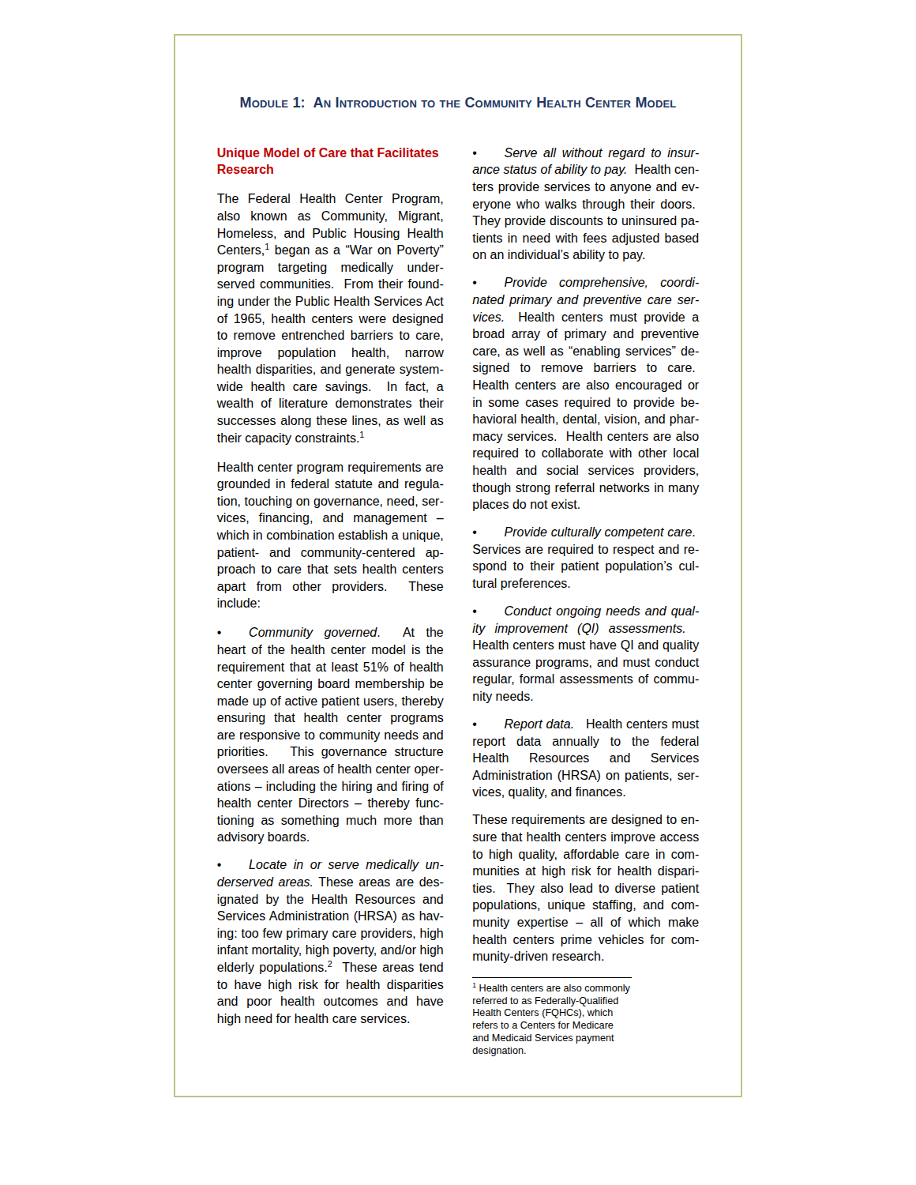Module 1: An Introduction to the Community Health Center Model
Unique Model of Care that Facilitates Research
The Federal Health Center Program, also known as Community, Migrant, Homeless, and Public Housing Health Centers,1 began as a “War on Poverty” program targeting medically underserved communities. From their founding under the Public Health Services Act of 1965, health centers were designed to remove entrenched barriers to care, improve population health, narrow health disparities, and generate system-wide health care savings. In fact, a wealth of literature demonstrates their successes along these lines, as well as their capacity constraints.1
Health center program requirements are grounded in federal statute and regulation, touching on governance, need, services, financing, and management – which in combination establish a unique, patient- and community-centered approach to care that sets health centers apart from other providers. These include:
•Community governed. At the heart of the health center model is the requirement that at least 51% of health center governing board membership be made up of active patient users, thereby ensuring that health center programs are responsive to community needs and priorities. This governance structure oversees all areas of health center operations – including the hiring and firing of health center Directors – thereby functioning as something much more than advisory boards.
•Locate in or serve medically underserved areas. These areas are designated by the Health Resources and Services Administration (HRSA) as having: too few primary care providers, high infant mortality, high poverty, and/or high elderly populations.2 These areas tend to have high risk for health disparities and poor health outcomes and have high need for health care services.
•Serve all without regard to insurance status of ability to pay. Health centers provide services to anyone and everyone who walks through their doors. They provide discounts to uninsured patients in need with fees adjusted based on an individual’s ability to pay.
•Provide comprehensive, coordinated primary and preventive care services. Health centers must provide a broad array of primary and preventive care, as well as “enabling services” designed to remove barriers to care. Health centers are also encouraged or in some cases required to provide behavioral health, dental, vision, and pharmacy services. Health centers are also required to collaborate with other local health and social services providers, though strong referral networks in many places do not exist.
•Provide culturally competent care. Services are required to respect and respond to their patient population’s cultural preferences.
•Conduct ongoing needs and quality improvement (QI) assessments. Health centers must have QI and quality assurance programs, and must conduct regular, formal assessments of community needs.
•Report data. Health centers must report data annually to the federal Health Resources and Services Administration (HRSA) on patients, services, quality, and finances.
These requirements are designed to ensure that health centers improve access to high quality, affordable care in communities at high risk for health disparities. They also lead to diverse patient populations, unique staffing, and community expertise – all of which make health centers prime vehicles for community-driven research.
1 Health centers are also commonly referred to as Federally-Qualified Health Centers (FQHCs), which refers to a Centers for Medicare and Medicaid Services payment designation.